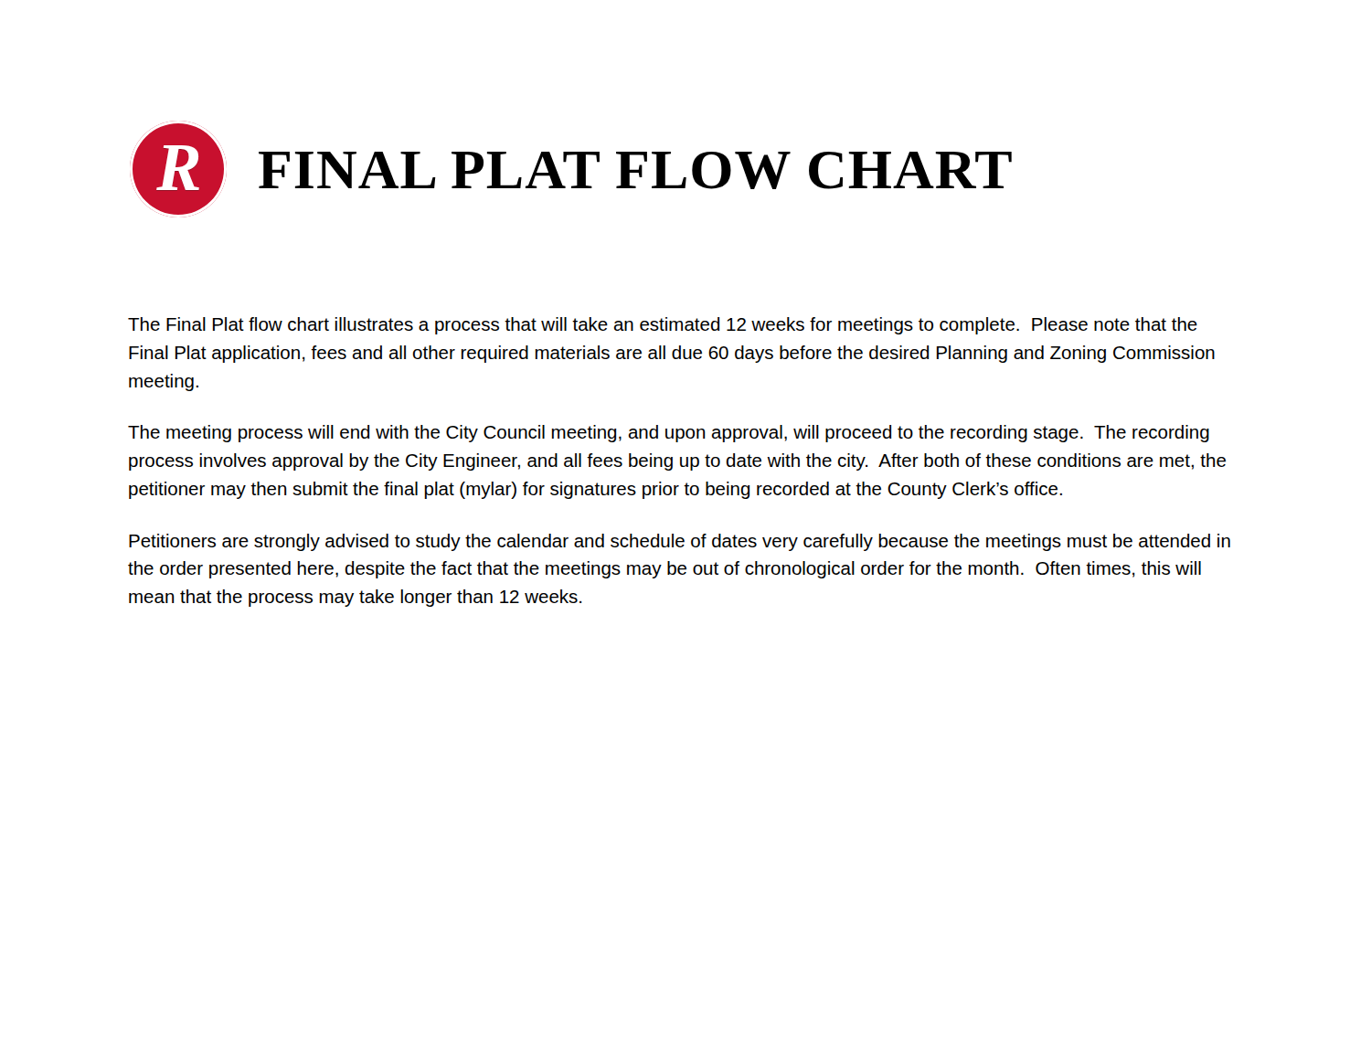R
Final Plat Flow Chart
The Final Plat flow chart illustrates a process that will take an estimated 12 weeks for meetings to complete. Please note that the Final Plat application, fees and all other required materials are all due 60 days before the desired Planning and Zoning Commission meeting.
The meeting process will end with the City Council meeting, and upon approval, will proceed to the recording stage. The recording process involves approval by the City Engineer, and all fees being up to date with the city. After both of these conditions are met, the petitioner may then submit the final plat (mylar) for signatures prior to being recorded at the County Clerk’s office.
Petitioners are strongly advised to study the calendar and schedule of dates very carefully because the meetings must be attended in the order presented here, despite the fact that the meetings may be out of chronological order for the month. Often times, this will mean that the process may take longer than 12 weeks.